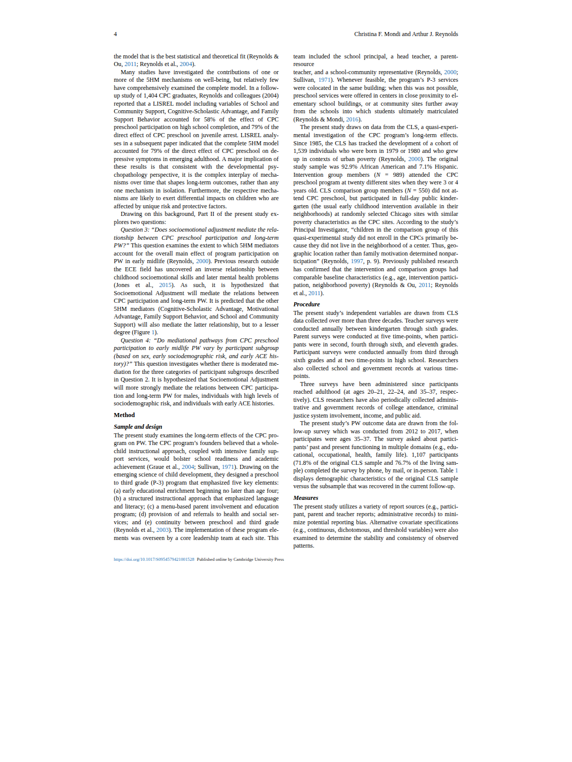4
Christina F. Mondi and Arthur J. Reynolds
the model that is the best statistical and theoretical fit (Reynolds & Ou, 2011; Reynolds et al., 2004).
Many studies have investigated the contributions of one or more of the 5HM mechanisms on well-being, but relatively few have comprehensively examined the complete model. In a follow-up study of 1,404 CPC graduates, Reynolds and colleagues (2004) reported that a LISREL model including variables of School and Community Support, Cognitive-Scholastic Advantage, and Family Support Behavior accounted for 58% of the effect of CPC preschool participation on high school completion, and 79% of the direct effect of CPC preschool on juvenile arrest. LISREL analyses in a subsequent paper indicated that the complete 5HM model accounted for 79% of the direct effect of CPC preschool on depressive symptoms in emerging adulthood. A major implication of these results is that consistent with the developmental psychopathology perspective, it is the complex interplay of mechanisms over time that shapes long-term outcomes, rather than any one mechanism in isolation. Furthermore, the respective mechanisms are likely to exert differential impacts on children who are affected by unique risk and protective factors.
Drawing on this background, Part II of the present study explores two questions:
Question 3: “Does socioemotional adjustment mediate the relationship between CPC preschool participation and long-term PW?” This question examines the extent to which 5HM mediators account for the overall main effect of program participation on PW in early midlife (Reynolds, 2000). Previous research outside the ECE field has uncovered an inverse relationship between childhood socioemotional skills and later mental health problems (Jones et al., 2015). As such, it is hypothesized that Socioemotional Adjustment will mediate the relations between CPC participation and long-term PW. It is predicted that the other 5HM mediators (Cognitive-Scholastic Advantage, Motivational Advantage, Family Support Behavior, and School and Community Support) will also mediate the latter relationship, but to a lesser degree (Figure 1).
Question 4: “Do mediational pathways from CPC preschool participation to early midlife PW vary by participant subgroup (based on sex, early sociodemographic risk, and early ACE history)?” This question investigates whether there is moderated mediation for the three categories of participant subgroups described in Question 2. It is hypothesized that Socioemotional Adjustment will more strongly mediate the relations between CPC participation and long-term PW for males, individuals with high levels of sociodemographic risk, and individuals with early ACE histories.
Method
Sample and design
The present study examines the long-term effects of the CPC program on PW. The CPC program’s founders believed that a whole-child instructional approach, coupled with intensive family support services, would bolster school readiness and academic achievement (Graue et al., 2004; Sullivan, 1971). Drawing on the emerging science of child development, they designed a preschool to third grade (P-3) program that emphasized five key elements: (a) early educational enrichment beginning no later than age four; (b) a structured instructional approach that emphasized language and literacy; (c) a menu-based parent involvement and education program; (d) provision of and referrals to health and social services; and (e) continuity between preschool and third grade (Reynolds et al., 2003). The implementation of these program elements was overseen by a core leadership team at each site. This team included the school principal, a head teacher, a parent-resource
teacher, and a school-community representative (Reynolds, 2000; Sullivan, 1971). Whenever feasible, the program’s P-3 services were colocated in the same building; when this was not possible, preschool services were offered in centers in close proximity to elementary school buildings, or at community sites further away from the schools into which students ultimately matriculated (Reynolds & Mondi, 2016).
The present study draws on data from the CLS, a quasi-experimental investigation of the CPC program’s long-term effects. Since 1985, the CLS has tracked the development of a cohort of 1,539 individuals who were born in 1979 or 1980 and who grew up in contexts of urban poverty (Reynolds, 2000). The original study sample was 92.9% African American and 7.1% Hispanic. Intervention group members (N = 989) attended the CPC preschool program at twenty different sites when they were 3 or 4 years old. CLS comparison group members (N = 550) did not attend CPC preschool, but participated in full-day public kindergarten (the usual early childhood intervention available in their neighborhoods) at randomly selected Chicago sites with similar poverty characteristics as the CPC sites. According to the study’s Principal Investigator, “children in the comparison group of this quasi-experimental study did not enroll in the CPCs primarily because they did not live in the neighborhood of a center. Thus, geographic location rather than family motivation determined nonparticipation” (Reynolds, 1997, p. 9). Previously published research has confirmed that the intervention and comparison groups had comparable baseline characteristics (e.g., age, intervention participation, neighborhood poverty) (Reynolds & Ou, 2011; Reynolds et al., 2011).
Procedure
The present study’s independent variables are drawn from CLS data collected over more than three decades. Teacher surveys were conducted annually between kindergarten through sixth grades. Parent surveys were conducted at five time-points, when participants were in second, fourth through sixth, and eleventh grades. Participant surveys were conducted annually from third through sixth grades and at two time-points in high school. Researchers also collected school and government records at various time-points.
Three surveys have been administered since participants reached adulthood (at ages 20–21, 22–24, and 35–37, respectively). CLS researchers have also periodically collected administrative and government records of college attendance, criminal justice system involvement, income, and public aid.
The present study’s PW outcome data are drawn from the follow-up survey which was conducted from 2012 to 2017, when participates were ages 35–37. The survey asked about participants’ past and present functioning in multiple domains (e.g., educational, occupational, health, family life). 1,107 participants (71.8% of the original CLS sample and 76.7% of the living sample) completed the survey by phone, by mail, or in-person. Table 1 displays demographic characteristics of the original CLS sample versus the subsample that was recovered in the current follow-up.
Measures
The present study utilizes a variety of report sources (e.g., participant, parent and teacher reports; administrative records) to minimize potential reporting bias. Alternative covariate specifications (e.g., continuous, dichotomous, and threshold variables) were also examined to determine the stability and consistency of observed patterns.
https://doi.org/10.1017/S0954579421001528 Published online by Cambridge University Press